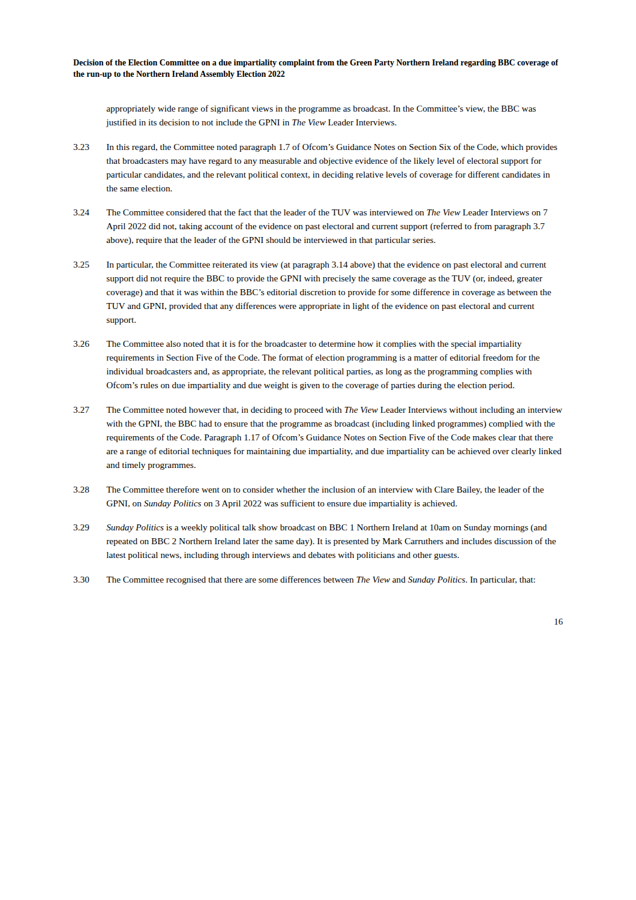Decision of the Election Committee on a due impartiality complaint from the Green Party Northern Ireland regarding BBC coverage of the run-up to the Northern Ireland Assembly Election 2022
appropriately wide range of significant views in the programme as broadcast. In the Committee’s view, the BBC was justified in its decision to not include the GPNI in The View Leader Interviews.
3.23
In this regard, the Committee noted paragraph 1.7 of Ofcom’s Guidance Notes on Section Six of the Code, which provides that broadcasters may have regard to any measurable and objective evidence of the likely level of electoral support for particular candidates, and the relevant political context, in deciding relative levels of coverage for different candidates in the same election.
3.24
The Committee considered that the fact that the leader of the TUV was interviewed on The View Leader Interviews on 7 April 2022 did not, taking account of the evidence on past electoral and current support (referred to from paragraph 3.7 above), require that the leader of the GPNI should be interviewed in that particular series.
3.25
In particular, the Committee reiterated its view (at paragraph 3.14 above) that the evidence on past electoral and current support did not require the BBC to provide the GPNI with precisely the same coverage as the TUV (or, indeed, greater coverage) and that it was within the BBC’s editorial discretion to provide for some difference in coverage as between the TUV and GPNI, provided that any differences were appropriate in light of the evidence on past electoral and current support.
3.26
The Committee also noted that it is for the broadcaster to determine how it complies with the special impartiality requirements in Section Five of the Code. The format of election programming is a matter of editorial freedom for the individual broadcasters and, as appropriate, the relevant political parties, as long as the programming complies with Ofcom’s rules on due impartiality and due weight is given to the coverage of parties during the election period.
3.27
The Committee noted however that, in deciding to proceed with The View Leader Interviews without including an interview with the GPNI, the BBC had to ensure that the programme as broadcast (including linked programmes) complied with the requirements of the Code. Paragraph 1.17 of Ofcom’s Guidance Notes on Section Five of the Code makes clear that there are a range of editorial techniques for maintaining due impartiality, and due impartiality can be achieved over clearly linked and timely programmes.
3.28
The Committee therefore went on to consider whether the inclusion of an interview with Clare Bailey, the leader of the GPNI, on Sunday Politics on 3 April 2022 was sufficient to ensure due impartiality is achieved.
3.29
Sunday Politics is a weekly political talk show broadcast on BBC 1 Northern Ireland at 10am on Sunday mornings (and repeated on BBC 2 Northern Ireland later the same day). It is presented by Mark Carruthers and includes discussion of the latest political news, including through interviews and debates with politicians and other guests.
3.30
The Committee recognised that there are some differences between The View and Sunday Politics. In particular, that:
16